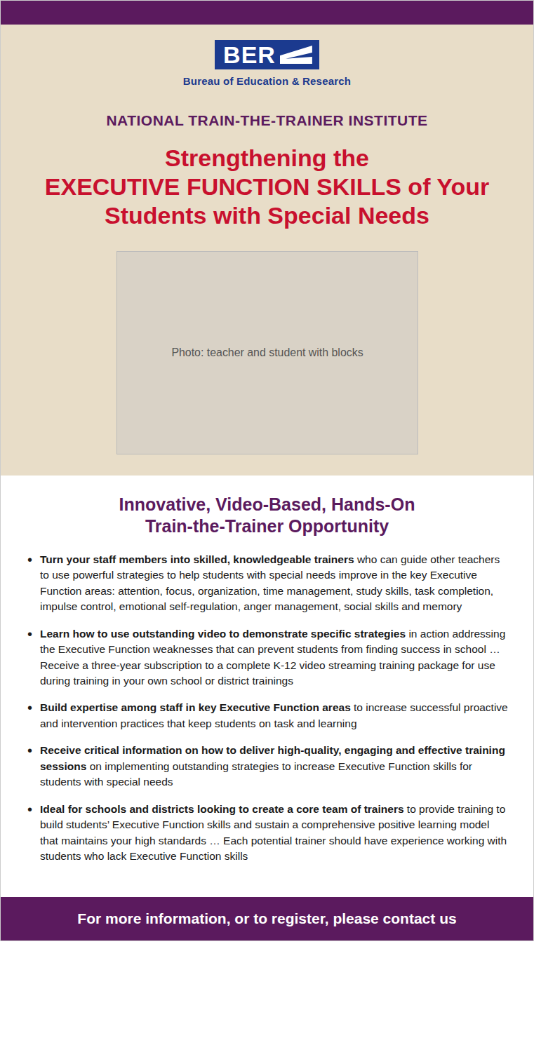BER
Bureau of Education & Research
National Train-the-Trainer Institute
Strengthening the
Executive Function Skills of Your
Students with Special Needs
Innovative, Video-Based, Hands-On
Train-the-Trainer Opportunity
Turn your staff members into skilled, knowledgeable trainers who can guide other teachers to use powerful strategies to help students with special needs improve in the key Executive Function areas: attention, focus, organization, time management, study skills, task completion, impulse control, emotional self-regulation, anger management, social skills and memory
Learn how to use outstanding video to demonstrate specific strategies in action addressing the Executive Function weaknesses that can prevent students from finding success in school … Receive a three-year subscription to a complete K-12 video streaming training package for use during training in your own school or district trainings
Build expertise among staff in key Executive Function areas to increase successful proactive and intervention practices that keep students on task and learning
Receive critical information on how to deliver high-quality, engaging and effective training sessions on implementing outstanding strategies to increase Executive Function skills for students with special needs
Ideal for schools and districts looking to create a core team of trainers to provide training to build students’ Executive Function skills and sustain a comprehensive positive learning model that maintains your high standards … Each potential trainer should have experience working with students who lack Executive Function skills
For more information, or to register, please contact us